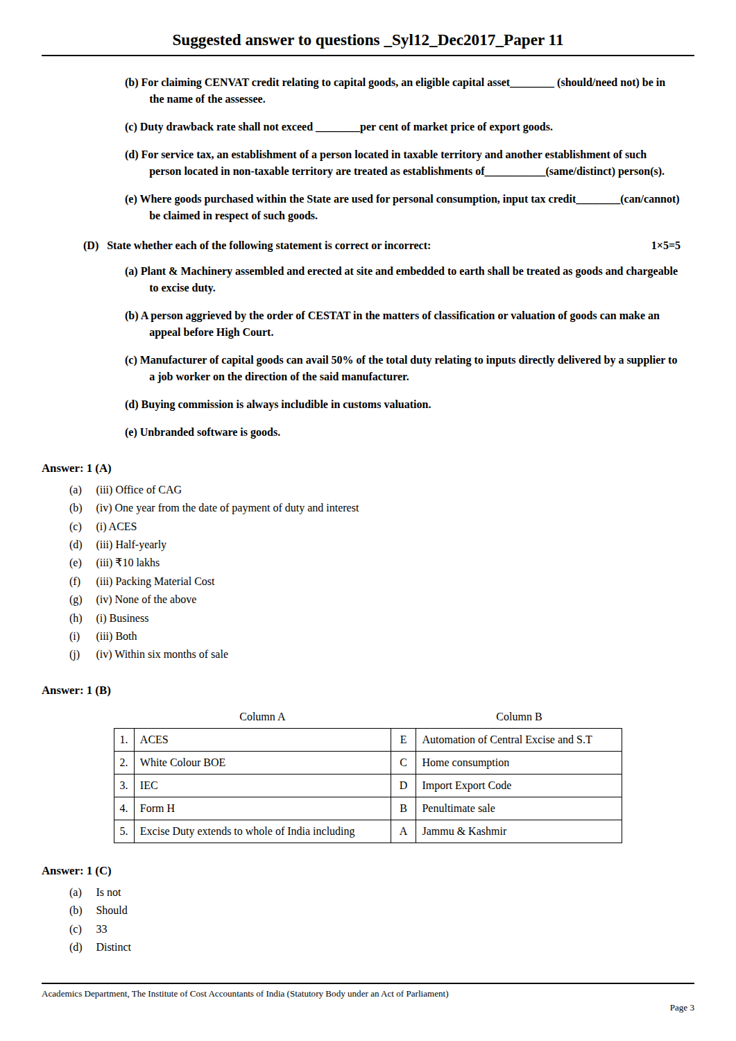Suggested answer to questions _Syl12_Dec2017_Paper 11
(b) For claiming CENVAT credit relating to capital goods, an eligible capital asset________ (should/need not) be in the name of the assessee.
(c) Duty drawback rate shall not exceed ________per cent of market price of export goods.
(d) For service tax, an establishment of a person located in taxable territory and another establishment of such person located in non-taxable territory are treated as establishments of___________(same/distinct) person(s).
(e) Where goods purchased within the State are used for personal consumption, input tax credit________(can/cannot) be claimed in respect of such goods.
(D) State whether each of the following statement is correct or incorrect:1×5=5
(a) Plant & Machinery assembled and erected at site and embedded to earth shall be treated as goods and chargeable to excise duty.
(b) A person aggrieved by the order of CESTAT in the matters of classification or valuation of goods can make an appeal before High Court.
(c) Manufacturer of capital goods can avail 50% of the total duty relating to inputs directly delivered by a supplier to a job worker on the direction of the said manufacturer.
(d) Buying commission is always includible in customs valuation.
(e) Unbranded software is goods.
Answer: 1 (A)
(a)(iii) Office of CAG
(b)(iv) One year from the date of payment of duty and interest
(c)(i) ACES
(d)(iii) Half-yearly
(e)(iii) ₹10 lakhs
(f)(iii) Packing Material Cost
(g)(iv) None of the above
(h)(i) Business
(i)(iii) Both
(j)(iv) Within six months of sale
Answer: 1 (B)
| | Column A | | Column B |
| 1. | ACES | E | Automation of Central Excise and S.T |
| 2. | White Colour BOE | C | Home consumption |
| 3. | IEC | D | Import Export Code |
| 4. | Form H | B | Penultimate sale |
| 5. | Excise Duty extends to whole of India including | A | Jammu & Kashmir |
Answer: 1 (C)
(a) Is not
(b) Should
(c) 33
(d) Distinct
Academics Department, The Institute of Cost Accountants of India (Statutory Body under an Act of Parliament)
Page 3